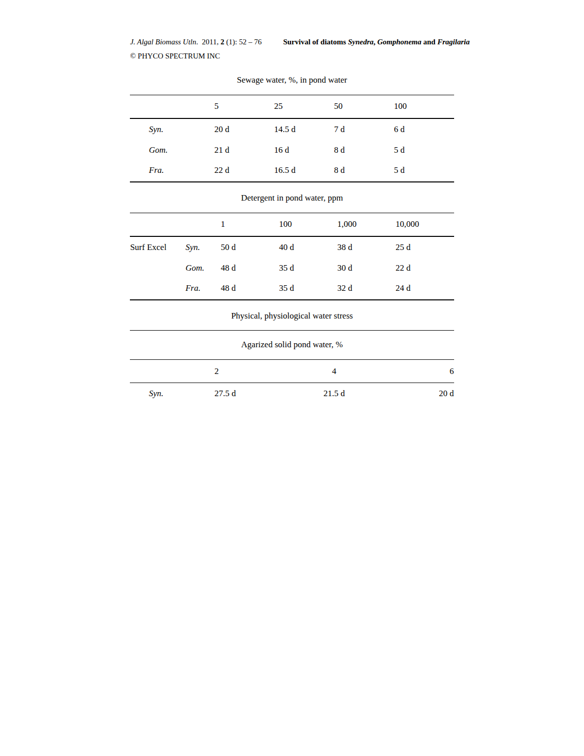J. Algal Biomass Utln. 2011, 2 (1): 52 – 76 Survival of diatoms Synedra, Gomphonema and Fragilaria
© PHYCO SPECTRUM INC
Sewage water, %, in pond water
| | 5 | 25 | 50 | 100 |
| Syn. | 20 d | 14.5 d | 7 d | 6 d |
| Gom. | 21 d | 16 d | 8 d | 5 d |
| Fra. | 22 d | 16.5 d | 8 d | 5 d |
Detergent in pond water, ppm
| | | 1 | 100 | 1,000 | 10,000 |
| Surf Excel | Syn. | 50 d | 40 d | 38 d | 25 d |
| | Gom. | 48 d | 35 d | 30 d | 22 d |
| | Fra. | 48 d | 35 d | 32 d | 24 d |
Physical, physiological water stress
Agarized solid pond water, %
| | 2 | 4 | 6 |
| Syn. | 27.5 d | 21.5 d | 20 d |